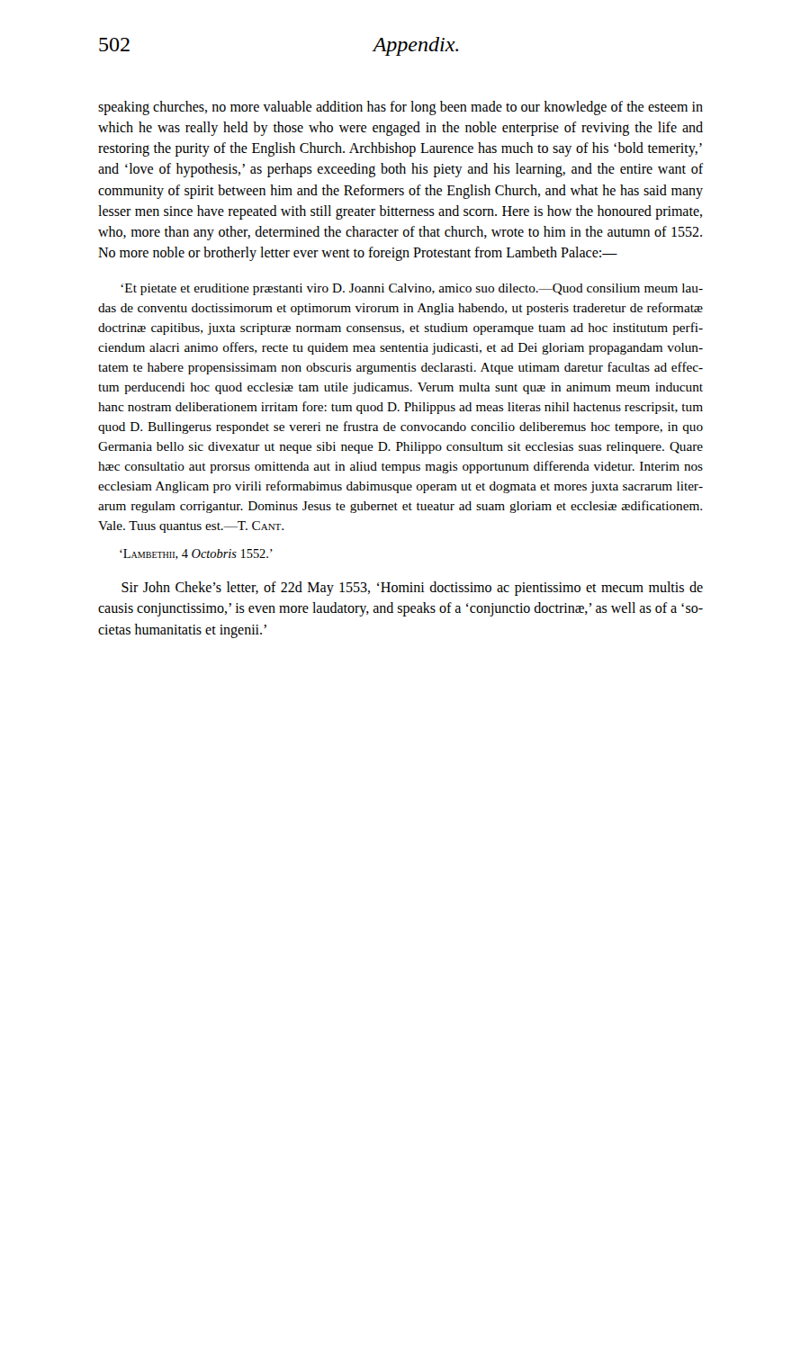502
Appendix.
speaking churches, no more valuable addition has for long been made to our knowledge of the esteem in which he was really held by those who were engaged in the noble enterprise of reviving the life and restoring the purity of the English Church. Archbishop Laurence has much to say of his ‘bold temerity,’ and ‘love of hypothesis,’ as perhaps exceeding both his piety and his learning, and the entire want of community of spirit between him and the Reformers of the English Church, and what he has said many lesser men since have repeated with still greater bitterness and scorn. Here is how the honoured primate, who, more than any other, determined the character of that church, wrote to him in the autumn of 1552. No more noble or brotherly letter ever went to foreign Protestant from Lambeth Palace:—
‘Et pietate et eruditione præstanti viro D. Joanni Calvino, amico suo dilecto.—Quod consilium meum laudas de conventu doctissimorum et optimorum virorum in Anglia habendo, ut posteris traderetur de reformatæ doctrinæ capitibus, juxta scripturæ normam consensus, et studium operamque tuam ad hoc institutum perficiendum alacri animo offers, recte tu quidem mea sententia judicasti, et ad Dei gloriam propagandam voluntatem te habere propensissimam non obscuris argumentis declarasti. Atque utimam daretur facultas ad effectum perducendi hoc quod ecclesiæ tam utile judicamus. Verum multa sunt quæ in animum meum inducunt hanc nostram deliberationem irritam fore: tum quod D. Philippus ad meas literas nihil hactenus rescripsit, tum quod D. Bullingerus respondet se vereri ne frustra de convocando concilio deliberemus hoc tempore, in quo Germania bello sic divexatur ut neque sibi neque D. Philippo consultum sit ecclesias suas relinquere. Quare hæc consultatio aut prorsus omittenda aut in aliud tempus magis opportunum differenda videtur. Interim nos ecclesiam Anglicam pro virili reformabimus dabimusque operam ut et dogmata et mores juxta sacrarum literarum regulam corrigantur. Dominus Jesus te gubernet et tueatur ad suam gloriam et ecclesiæ ædificationem. Vale. Tuus quantus est.—T. Cant.
‘Lambethii, 4 Octobris 1552.’
Sir John Cheke’s letter, of 22d May 1553, ‘Homini doctissimo ac pientissimo et mecum multis de causis conjunctissimo,’ is even more laudatory, and speaks of a ‘conjunctio doctrinæ,’ as well as of a ‘societas humanitatis et ingenii.’